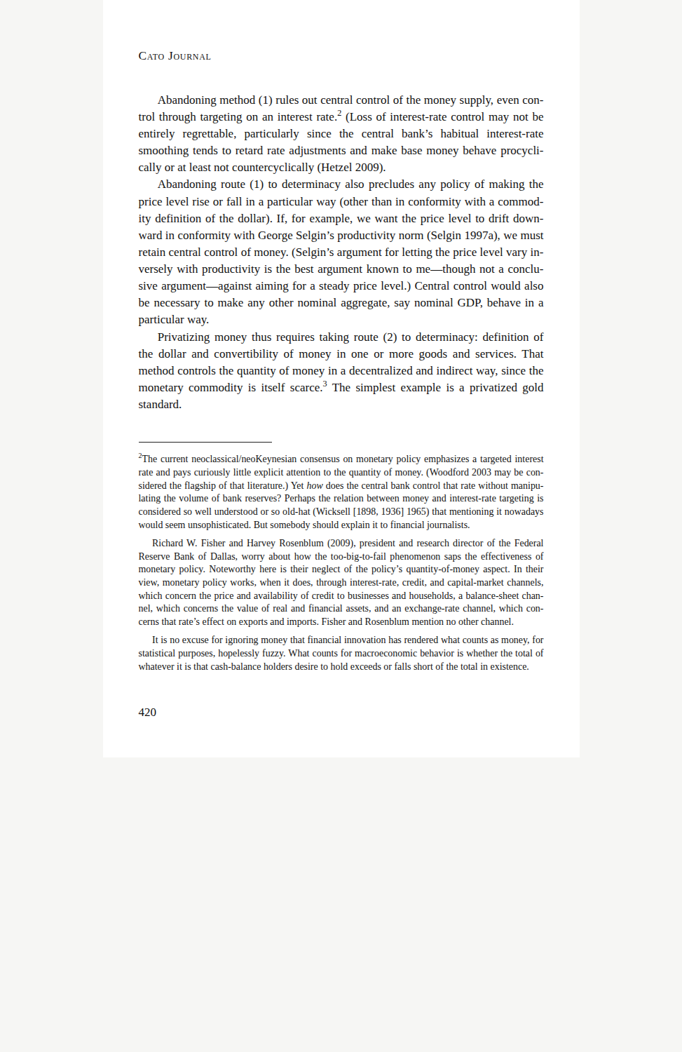Cato Journal
Abandoning method (1) rules out central control of the money supply, even control through targeting on an interest rate.2 (Loss of interest-rate control may not be entirely regrettable, particularly since the central bank’s habitual interest-rate smoothing tends to retard rate adjustments and make base money behave procyclically or at least not countercyclically (Hetzel 2009).
Abandoning route (1) to determinacy also precludes any policy of making the price level rise or fall in a particular way (other than in conformity with a commodity definition of the dollar). If, for example, we want the price level to drift downward in conformity with George Selgin’s productivity norm (Selgin 1997a), we must retain central control of money. (Selgin’s argument for letting the price level vary inversely with productivity is the best argument known to me—though not a conclusive argument—against aiming for a steady price level.) Central control would also be necessary to make any other nominal aggregate, say nominal GDP, behave in a particular way.
Privatizing money thus requires taking route (2) to determinacy: definition of the dollar and convertibility of money in one or more goods and services. That method controls the quantity of money in a decentralized and indirect way, since the monetary commodity is itself scarce.3 The simplest example is a privatized gold standard.
2The current neoclassical/neoKeynesian consensus on monetary policy emphasizes a targeted interest rate and pays curiously little explicit attention to the quantity of money. (Woodford 2003 may be considered the flagship of that literature.) Yet how does the central bank control that rate without manipulating the volume of bank reserves? Perhaps the relation between money and interest-rate targeting is considered so well understood or so old-hat (Wicksell [1898, 1936] 1965) that mentioning it nowadays would seem unsophisticated. But somebody should explain it to financial journalists.
Richard W. Fisher and Harvey Rosenblum (2009), president and research director of the Federal Reserve Bank of Dallas, worry about how the too-big-to-fail phenomenon saps the effectiveness of monetary policy. Noteworthy here is their neglect of the policy’s quantity-of-money aspect. In their view, monetary policy works, when it does, through interest-rate, credit, and capital-market channels, which concern the price and availability of credit to businesses and households, a balance-sheet channel, which concerns the value of real and financial assets, and an exchange-rate channel, which concerns that rate’s effect on exports and imports. Fisher and Rosenblum mention no other channel.
It is no excuse for ignoring money that financial innovation has rendered what counts as money, for statistical purposes, hopelessly fuzzy. What counts for macroeconomic behavior is whether the total of whatever it is that cash-balance holders desire to hold exceeds or falls short of the total in existence.
420